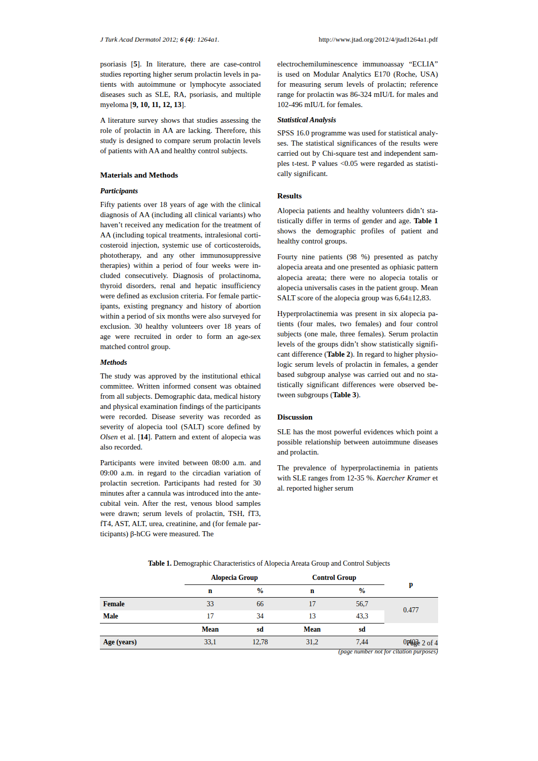J Turk Acad Dermatol 2012; 6 (4): 1264a1.
http://www.jtad.org/2012/4/jtad1264a1.pdf
psoriasis [5]. In literature, there are case-control studies reporting higher serum prolactin levels in patients with autoimmune or lymphocyte associated diseases such as SLE, RA, psoriasis, and multiple myeloma [9, 10, 11, 12, 13].
A literature survey shows that studies assessing the role of prolactin in AA are lacking. Therefore, this study is designed to compare serum prolactin levels of patients with AA and healthy control subjects.
Materials and Methods
Participants
Fifty patients over 18 years of age with the clinical diagnosis of AA (including all clinical variants) who haven’t received any medication for the treatment of AA (including topical treatments, intralesional corticosteroid injection, systemic use of corticosteroids, phototherapy, and any other immunosuppressive therapies) within a period of four weeks were included consecutively. Diagnosis of prolactinoma, thyroid disorders, renal and hepatic insufficiency were defined as exclusion criteria. For female participants, existing pregnancy and history of abortion within a period of six months were also surveyed for exclusion. 30 healthy volunteers over 18 years of age were recruited in order to form an age-sex matched control group.
Methods
The study was approved by the institutional ethical committee. Written informed consent was obtained from all subjects. Demographic data, medical history and physical examination findings of the participants were recorded. Disease severity was recorded as severity of alopecia tool (SALT) score defined by Olsen et al. [14]. Pattern and extent of alopecia was also recorded.
Participants were invited between 08:00 a.m. and 09:00 a.m. in regard to the circadian variation of prolactin secretion. Participants had rested for 30 minutes after a cannula was introduced into the antecubital vein. After the rest, venous blood samples were drawn; serum levels of prolactin, TSH, fT3, fT4, AST, ALT, urea, creatinine, and (for female participants) β-hCG were measured. The
electrochemiluminescence immunoassay “ECLIA” is used on Modular Analytics E170 (Roche, USA) for measuring serum levels of prolactin; reference range for prolactin was 86-324 mIU/L for males and 102-496 mIU/L for females.
Statistical Analysis
SPSS 16.0 programme was used for statistical analyses. The statistical significances of the results were carried out by Chi-square test and independent samples t-test. P values <0.05 were regarded as statistically significant.
Results
Alopecia patients and healthy volunteers didn’t statistically differ in terms of gender and age. Table 1 shows the demographic profiles of patient and healthy control groups.
Fourty nine patients (98 %) presented as patchy alopecia areata and one presented as ophiasic pattern alopecia areata; there were no alopecia totalis or alopecia universalis cases in the patient group. Mean SALT score of the alopecia group was 6,64±12,83.
Hyperprolactinemia was present in six alopecia patients (four males, two females) and four control subjects (one male, three females). Serum prolactin levels of the groups didn’t show statistically significant difference (Table 2). In regard to higher physiologic serum levels of prolactin in females, a gender based subgroup analyse was carried out and no statistically significant differences were observed between subgroups (Table 3).
Discussion
SLE has the most powerful evidences which point a possible relationship between autoimmune diseases and prolactin.
The prevalence of hyperprolactinemia in patients with SLE ranges from 12-35 %. Kaercher Kramer et al. reported higher serum
Table 1. Demographic Characteristics of Alopecia Areata Group and Control Subjects
| | Alopecia Group | Control Group | p |
| | n | % | n | % |
| Female | 33 | 66 | 17 | 56,7 | 0.477 |
| Male | 17 | 34 | 13 | 43,3 |
| | Mean | sd | Mean | sd | |
| Age (years) | 33,1 | 12,78 | 31,2 | 7,44 | 0,403 |
Page 2 of 4
(page number not for citation purposes)